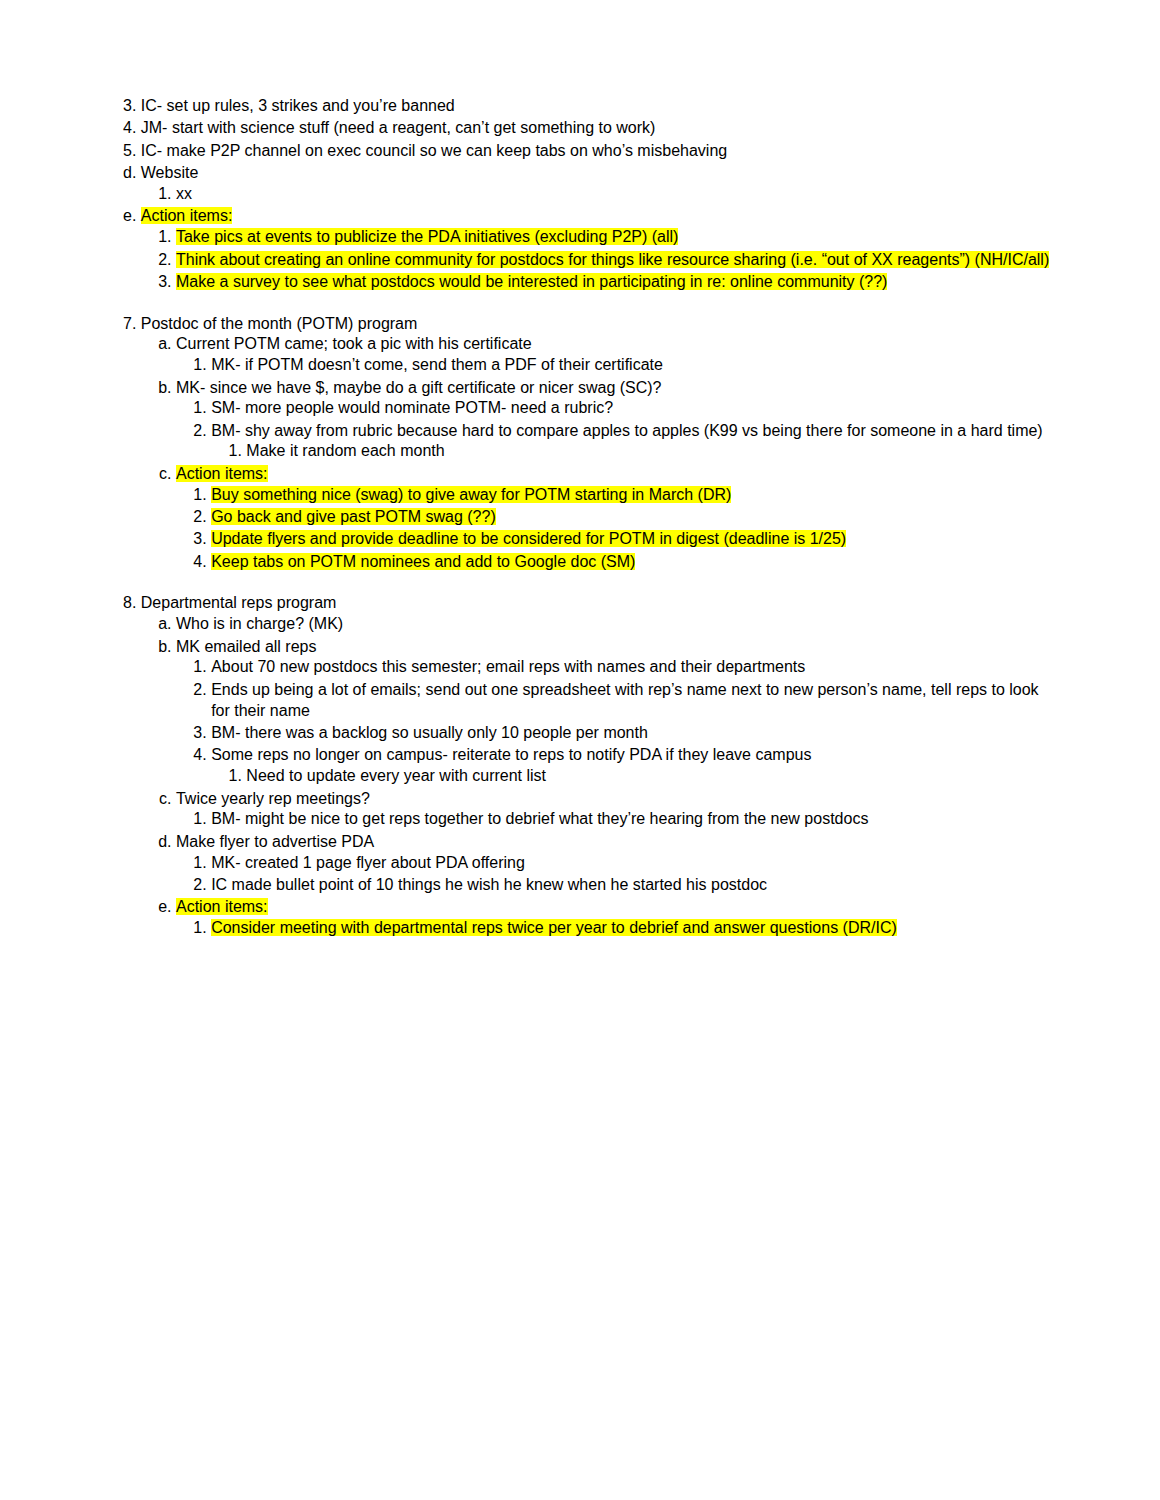IC- set up rules, 3 strikes and you’re banned
JM- start with science stuff (need a reagent, can’t get something to work)
IC- make P2P channel on exec council so we can keep tabs on who’s misbehaving
Website
xx
Action items:
Take pics at events to publicize the PDA initiatives (excluding P2P) (all)
Think about creating an online community for postdocs for things like resource sharing (i.e. “out of XX reagents”) (NH/IC/all)
Make a survey to see what postdocs would be interested in participating in re: online community (??)
Postdoc of the month (POTM) program
Current POTM came; took a pic with his certificate
MK- if POTM doesn’t come, send them a PDF of their certificate
MK- since we have $, maybe do a gift certificate or nicer swag (SC)?
SM- more people would nominate POTM- need a rubric?
BM- shy away from rubric because hard to compare apples to apples (K99 vs being there for someone in a hard time)
Make it random each month
Action items:
Buy something nice (swag) to give away for POTM starting in March (DR)
Go back and give past POTM swag (??)
Update flyers and provide deadline to be considered for POTM in digest (deadline is 1/25)
Keep tabs on POTM nominees and add to Google doc (SM)
Departmental reps program
Who is in charge? (MK)
MK emailed all reps
About 70 new postdocs this semester; email reps with names and their departments
Ends up being a lot of emails; send out one spreadsheet with rep’s name next to new person’s name, tell reps to look for their name
BM- there was a backlog so usually only 10 people per month
Some reps no longer on campus- reiterate to reps to notify PDA if they leave campus
Need to update every year with current list
Twice yearly rep meetings?
BM- might be nice to get reps together to debrief what they’re hearing from the new postdocs
Make flyer to advertise PDA
MK- created 1 page flyer about PDA offering
IC made bullet point of 10 things he wish he knew when he started his postdoc
Action items:
Consider meeting with departmental reps twice per year to debrief and answer questions (DR/IC)